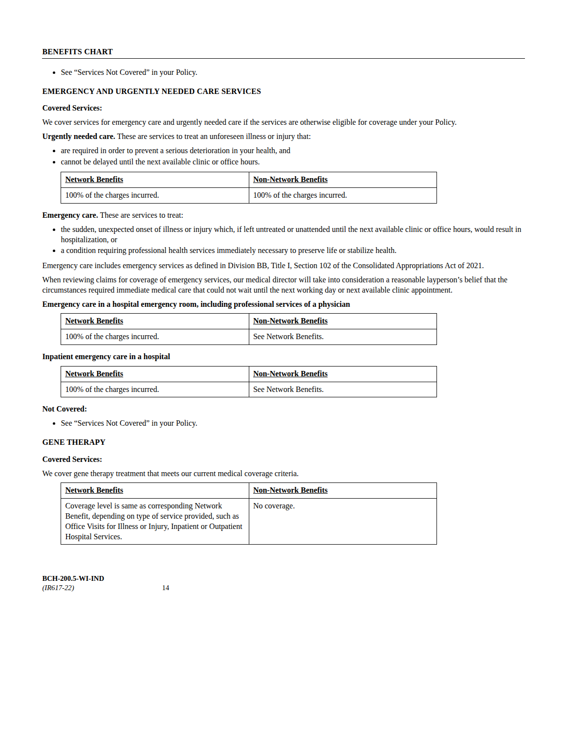BENEFITS CHART
See “Services Not Covered” in your Policy.
EMERGENCY AND URGENTLY NEEDED CARE SERVICES
Covered Services:
We cover services for emergency care and urgently needed care if the services are otherwise eligible for coverage under your Policy.
Urgently needed care. These are services to treat an unforeseen illness or injury that:
are required in order to prevent a serious deterioration in your health, and
cannot be delayed until the next available clinic or office hours.
| Network Benefits | Non-Network Benefits |
| 100% of the charges incurred. | 100% of the charges incurred. |
Emergency care. These are services to treat:
the sudden, unexpected onset of illness or injury which, if left untreated or unattended until the next available clinic or office hours, would result in hospitalization, or
a condition requiring professional health services immediately necessary to preserve life or stabilize health.
Emergency care includes emergency services as defined in Division BB, Title I, Section 102 of the Consolidated Appropriations Act of 2021.
When reviewing claims for coverage of emergency services, our medical director will take into consideration a reasonable layperson’s belief that the circumstances required immediate medical care that could not wait until the next working day or next available clinic appointment.
Emergency care in a hospital emergency room, including professional services of a physician
| Network Benefits | Non-Network Benefits |
| 100% of the charges incurred. | See Network Benefits. |
Inpatient emergency care in a hospital
| Network Benefits | Non-Network Benefits |
| 100% of the charges incurred. | See Network Benefits. |
Not Covered:
See “Services Not Covered” in your Policy.
GENE THERAPY
Covered Services:
We cover gene therapy treatment that meets our current medical coverage criteria.
| Network Benefits | Non-Network Benefits |
| Coverage level is same as corresponding Network Benefit, depending on type of service provided, such as Office Visits for Illness or Injury, Inpatient or Outpatient Hospital Services. | No coverage. |
BCH-200.5-WI-IND
(IR617-22)14